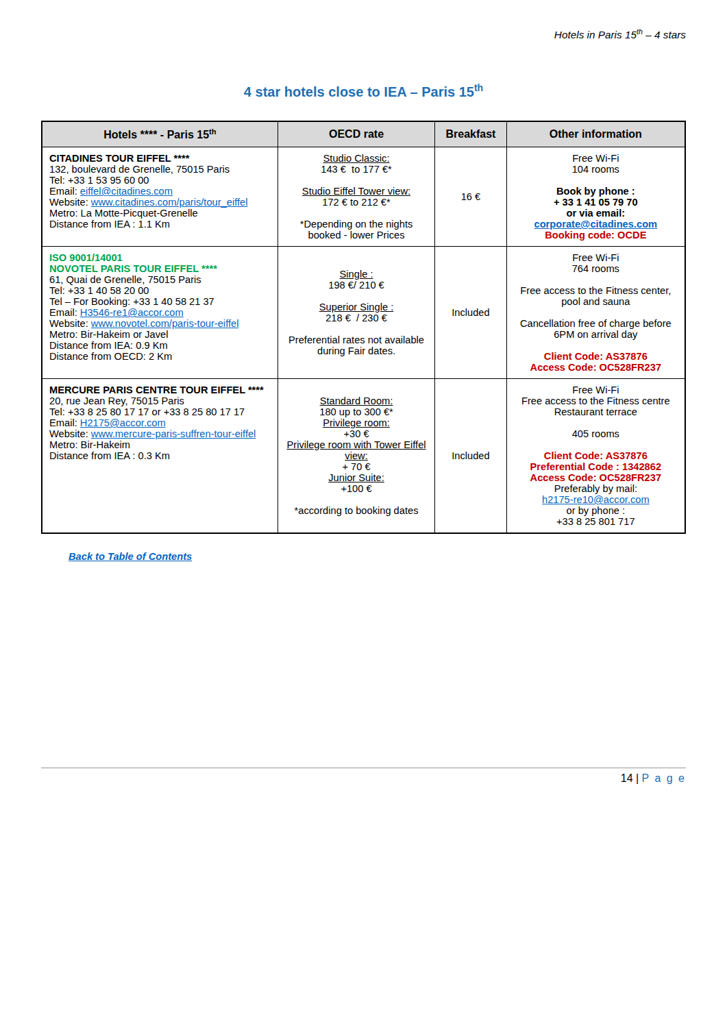Hotels in Paris 15th – 4 stars
4 star hotels close to IEA – Paris 15th
| Hotels **** - Paris 15 th | OECD rate | Breakfast | Other information |
| --- | --- | --- | --- |
| CITADINES TOUR EIFFEL **** 132, boulevard de Grenelle, 75015 Paris Tel: +33 1 53 95 60 00 Email: eiffel@citadines.com Website: www.citadines.com/paris/tour_eiffel Metro: La Motte-Picquet-Grenelle Distance from IEA : 1.1 Km | Studio Classic: 143 € to 177 €* Studio Eiffel Tower view: 172 € to 212 €* *Depending on the nights booked - lower Prices | 16 € | Free Wi-Fi 104 rooms Book by phone : + 33 1 41 05 79 70 or via email: corporate@citadines.com Booking code: OCDE |
| ISO 9001/14001 NOVOTEL PARIS TOUR EIFFEL **** 61, Quai de Grenelle, 75015 Paris Tel: +33 1 40 58 20 00 Tel – For Booking: +33 1 40 58 21 37 Email: H3546-re1@accor.com Website: www.novotel.com/paris-tour-eiffel Metro: Bir-Hakeim or Javel Distance from IEA: 0.9 Km Distance from OECD: 2 Km | Single : 198 €/ 210 € Superior Single : 218 € / 230 € Preferential rates not available during Fair dates. | Included | Free Wi-Fi 764 rooms Free access to the Fitness center, pool and sauna Cancellation free of charge before 6PM on arrival day Client Code: AS37876 Access Code: OC528FR237 |
| MERCURE PARIS CENTRE TOUR EIFFEL **** 20, rue Jean Rey, 75015 Paris Tel: +33 8 25 80 17 17 or +33 8 25 80 17 17 Email: H2175@accor.com Website: www.mercure-paris-suffren-tour-eiffel Metro: Bir-Hakeim Distance from IEA : 0.3 Km | Standard Room: 180 up to 300 €* Privilege room: +30 € Privilege room with Tower Eiffel view: + 70 € Junior Suite: +100 € *according to booking dates | Included | Free Wi-Fi Free access to the Fitness centre Restaurant terrace 405 rooms Client Code: AS37876 Preferential Code : 1342862 Access Code: OC528FR237 Preferably by mail: h2175-re10@accor.com or by phone : +33 8 25 801 717 |
Back to Table of Contents
14 | P a g e